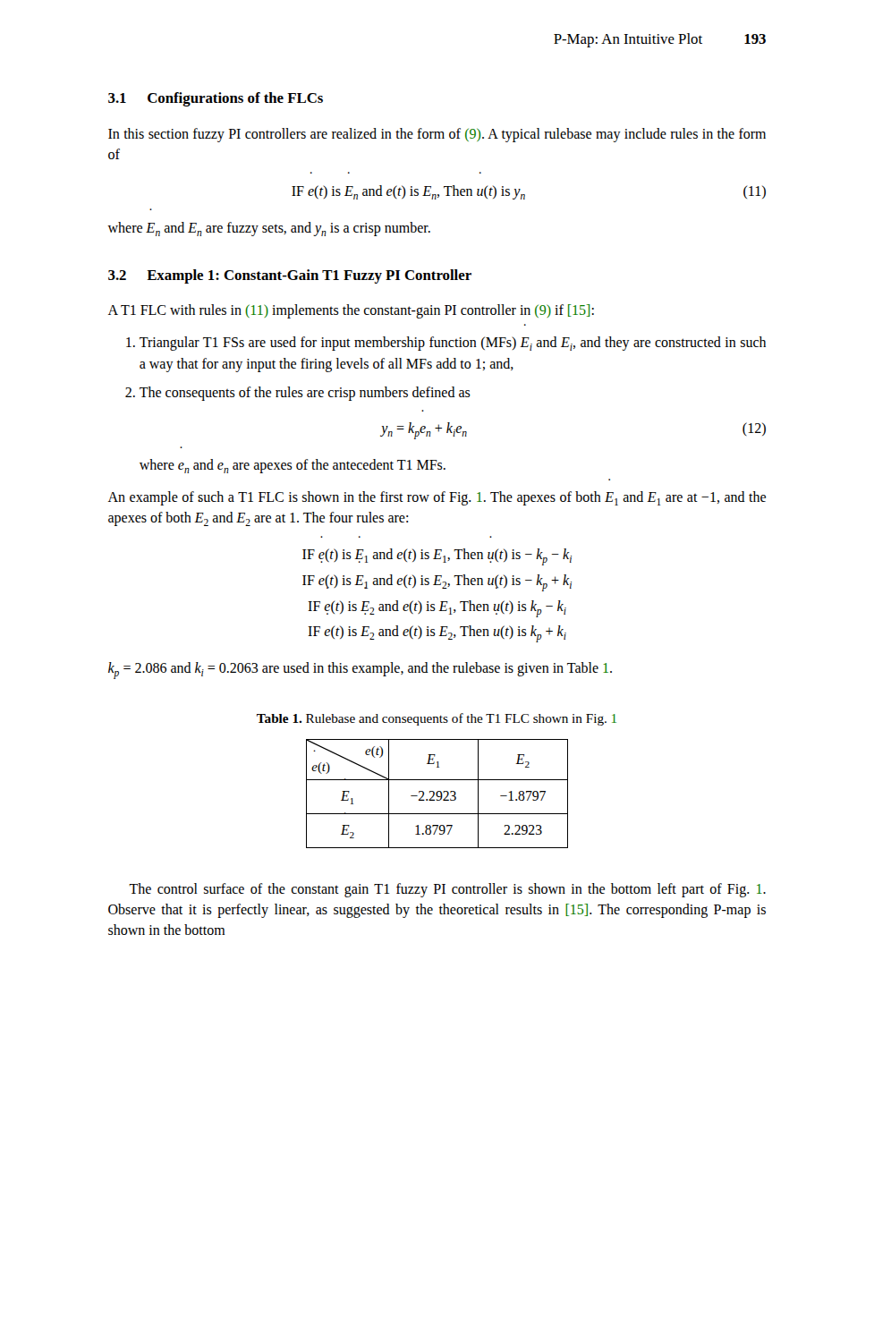P-Map: An Intuitive Plot 193
3.1 Configurations of the FLCs
In this section fuzzy PI controllers are realized in the form of (9). A typical rulebase may include rules in the form of
IF e(t) is En and e(t) is En, Then u(t) is yn
(11)
where En and En are fuzzy sets, and yn is a crisp number.
3.2 Example 1: Constant-Gain T1 Fuzzy PI Controller
A T1 FLC with rules in (11) implements the constant-gain PI controller in (9) if [15]:
Triangular T1 FSs are used for input membership function (MFs) Ei and Ei, and they are constructed in such a way that for any input the firing levels of all MFs add to 1; and,
The consequents of the rules are crisp numbers defined as
yn = kpen + kien
(12)
where en and en are apexes of the antecedent T1 MFs.
An example of such a T1 FLC is shown in the first row of Fig. 1. The apexes of both E1 and E1 are at −1, and the apexes of both E2 and E2 are at 1. The four rules are:
IF e(t) is E1 and e(t) is E1, Then u(t) is − kp − ki
IF e(t) is E1 and e(t) is E2, Then u(t) is − kp + ki
IF e(t) is E2 and e(t) is E1, Then u(t) is kp − ki
IF e(t) is E2 and e(t) is E2, Then u(t) is kp + ki
kp = 2.086 and ki = 0.2063 are used in this example, and the rulebase is given in Table 1.
Table 1. Rulebase and consequents of the T1 FLC shown in Fig. 1
| e ( t ) e ( t ) | E 1 | E 2 |
| E 1 | −2.2923 | −1.8797 |
| E 2 | 1.8797 | 2.2923 |
The control surface of the constant gain T1 fuzzy PI controller is shown in the bottom left part of Fig. 1. Observe that it is perfectly linear, as suggested by the theoretical results in [15]. The corresponding P-map is shown in the bottom